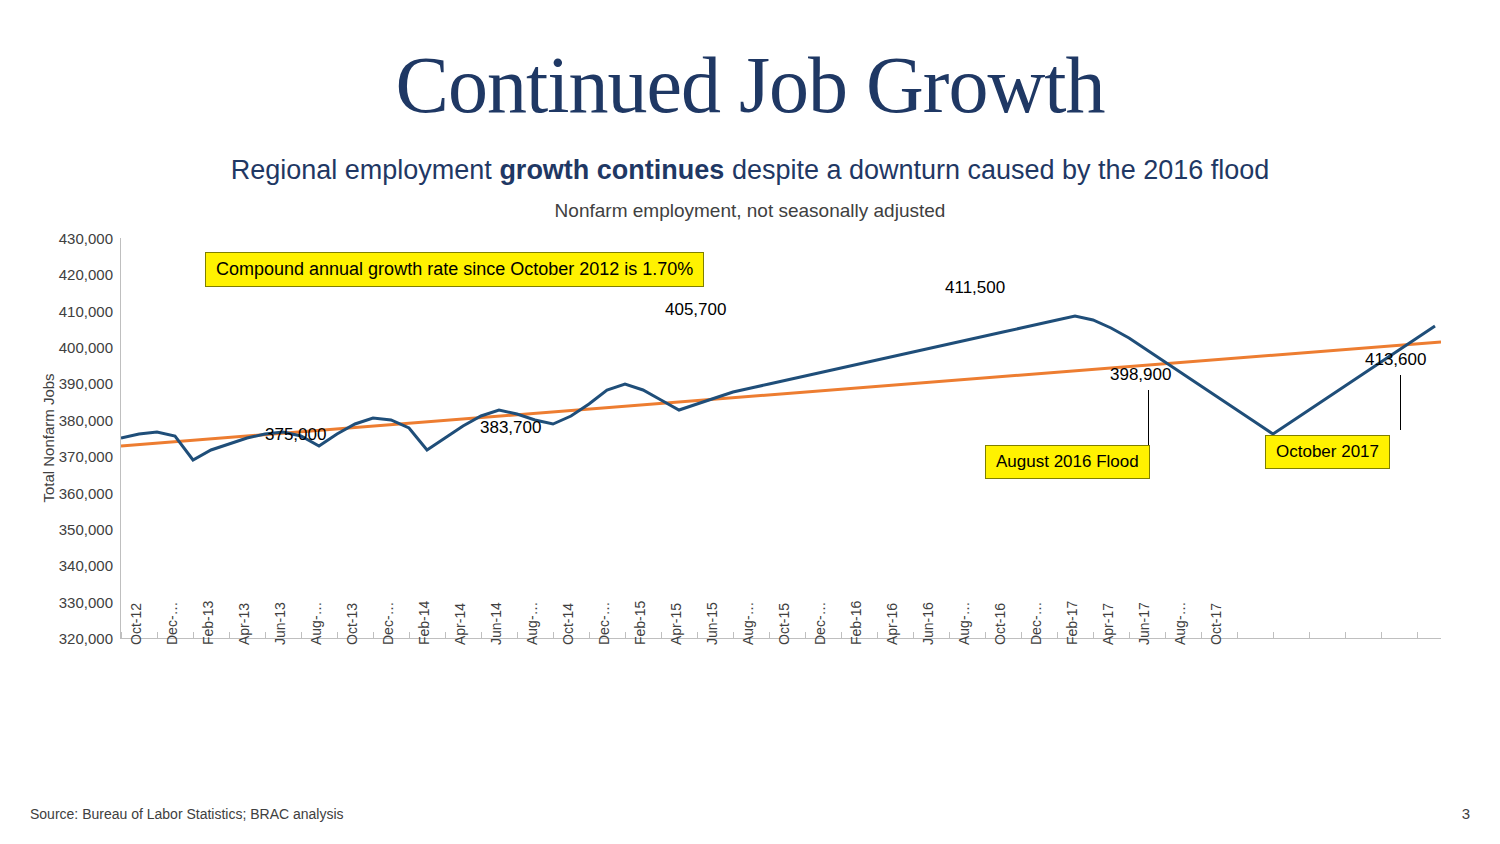Continued Job Growth
Regional employment growth continues despite a downturn caused by the 2016 flood
Nonfarm employment, not seasonally adjusted
Total Nonfarm Jobs
430,000
420,000
410,000
400,000
390,000
380,000
370,000
360,000
350,000
340,000
330,000
320,000
Oct-12
Dec-…
Feb-13
Apr-13
Jun-13
Aug-…
Oct-13
Dec-…
Feb-14
Apr-14
Jun-14
Aug-…
Oct-14
Dec-…
Feb-15
Apr-15
Jun-15
Aug-…
Oct-15
Dec-…
Feb-16
Apr-16
Jun-16
Aug-…
Oct-16
Dec-…
Feb-17
Apr-17
Jun-17
Aug-…
Oct-17
Compound annual growth rate since October 2012 is 1.70%
August 2016 Flood
October 2017
375,000
383,700
405,700
411,500
398,900
413,600
Source: Bureau of Labor Statistics; BRAC analysis
3